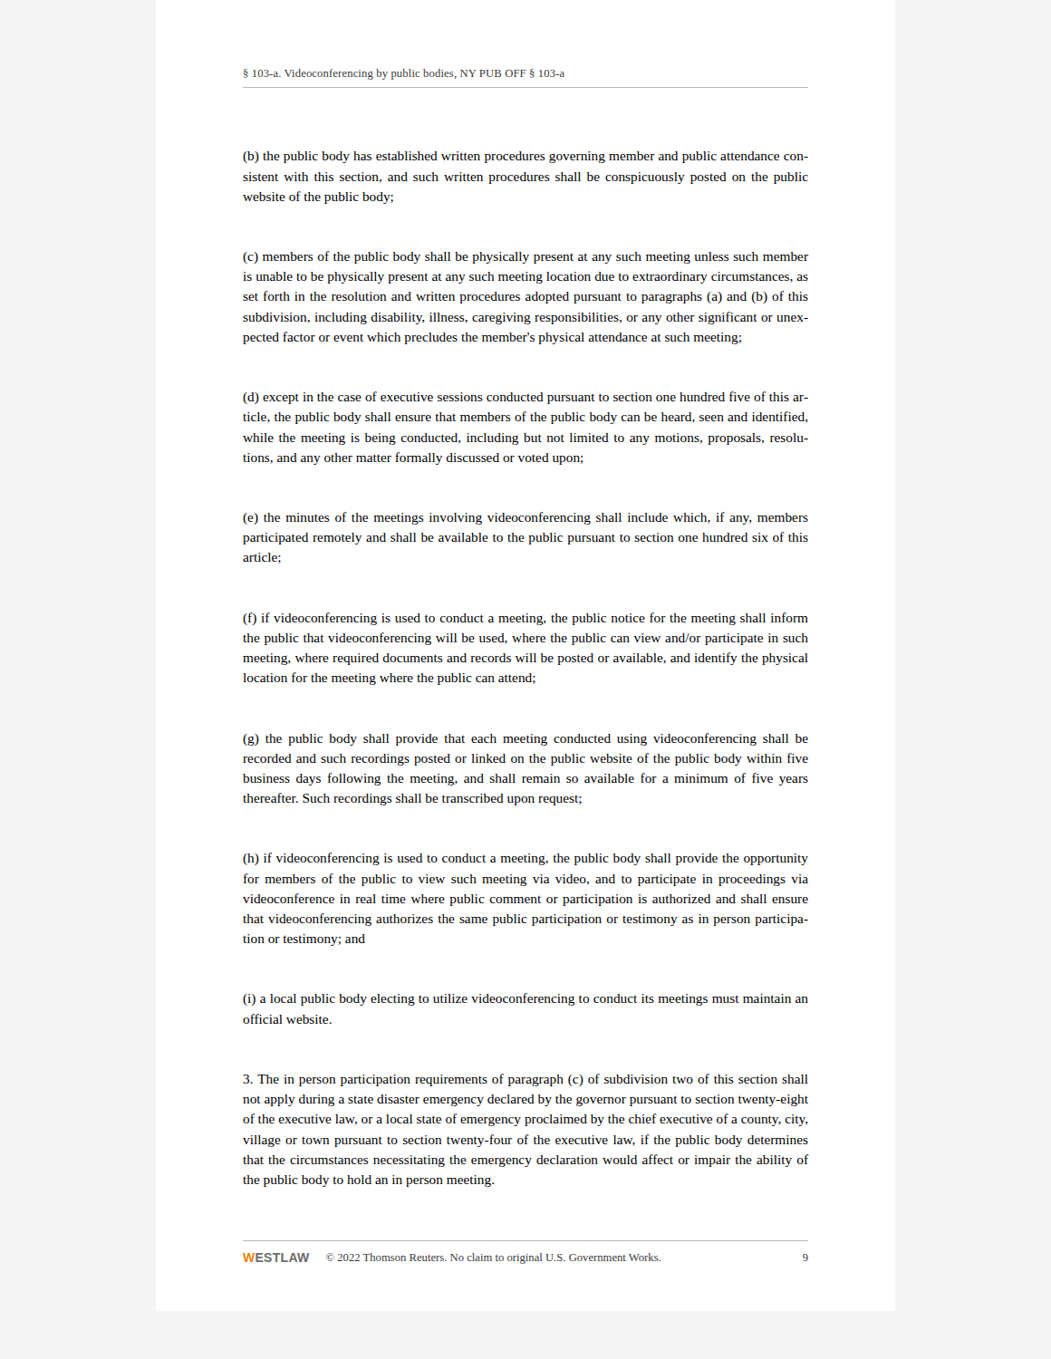§ 103-a. Videoconferencing by public bodies, NY PUB OFF § 103-a
(b) the public body has established written procedures governing member and public attendance consistent with this section, and such written procedures shall be conspicuously posted on the public website of the public body;
(c) members of the public body shall be physically present at any such meeting unless such member is unable to be physically present at any such meeting location due to extraordinary circumstances, as set forth in the resolution and written procedures adopted pursuant to paragraphs (a) and (b) of this subdivision, including disability, illness, caregiving responsibilities, or any other significant or unexpected factor or event which precludes the member's physical attendance at such meeting;
(d) except in the case of executive sessions conducted pursuant to section one hundred five of this article, the public body shall ensure that members of the public body can be heard, seen and identified, while the meeting is being conducted, including but not limited to any motions, proposals, resolutions, and any other matter formally discussed or voted upon;
(e) the minutes of the meetings involving videoconferencing shall include which, if any, members participated remotely and shall be available to the public pursuant to section one hundred six of this article;
(f) if videoconferencing is used to conduct a meeting, the public notice for the meeting shall inform the public that videoconferencing will be used, where the public can view and/or participate in such meeting, where required documents and records will be posted or available, and identify the physical location for the meeting where the public can attend;
(g) the public body shall provide that each meeting conducted using videoconferencing shall be recorded and such recordings posted or linked on the public website of the public body within five business days following the meeting, and shall remain so available for a minimum of five years thereafter. Such recordings shall be transcribed upon request;
(h) if videoconferencing is used to conduct a meeting, the public body shall provide the opportunity for members of the public to view such meeting via video, and to participate in proceedings via videoconference in real time where public comment or participation is authorized and shall ensure that videoconferencing authorizes the same public participation or testimony as in person participation or testimony; and
(i) a local public body electing to utilize videoconferencing to conduct its meetings must maintain an official website.
3. The in person participation requirements of paragraph (c) of subdivision two of this section shall not apply during a state disaster emergency declared by the governor pursuant to section twenty-eight of the executive law, or a local state of emergency proclaimed by the chief executive of a county, city, village or town pursuant to section twenty-four of the executive law, if the public body determines that the circumstances necessitating the emergency declaration would affect or impair the ability of the public body to hold an in person meeting.
WESTLAW © 2022 Thomson Reuters. No claim to original U.S. Government Works. 9